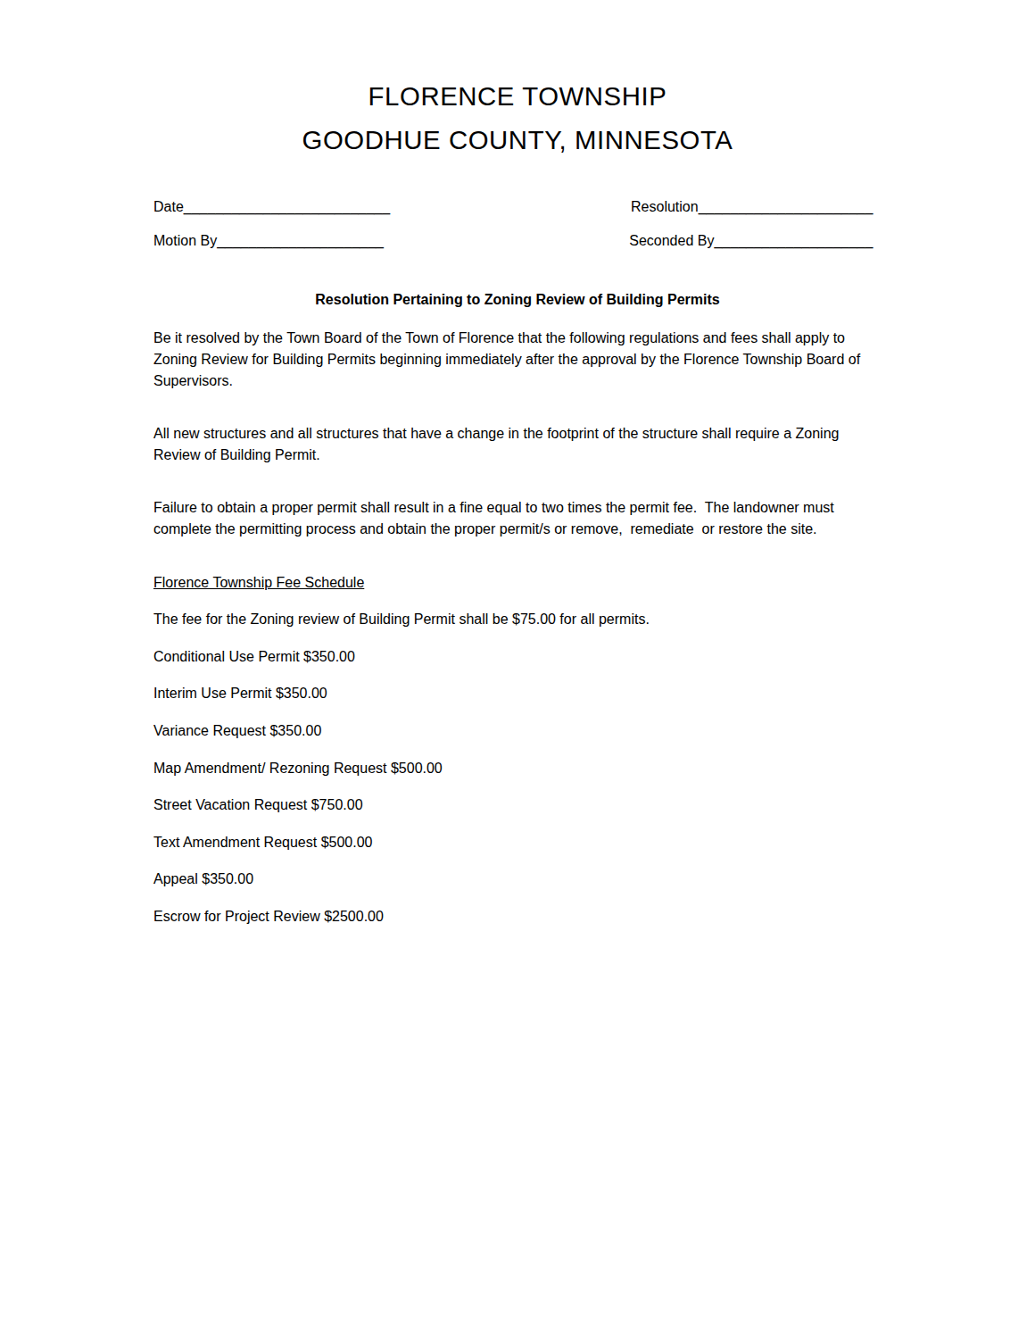FLORENCE TOWNSHIP
GOODHUE COUNTY, MINNESOTA
Date__________________________ Resolution______________________
Motion By_____________________ Seconded By____________________
Resolution Pertaining to Zoning Review of Building Permits
Be it resolved by the Town Board of the Town of Florence that the following regulations and fees shall apply to Zoning Review for Building Permits beginning immediately after the approval by the Florence Township Board of Supervisors.
All new structures and all structures that have a change in the footprint of the structure shall require a Zoning Review of Building Permit.
Failure to obtain a proper permit shall result in a fine equal to two times the permit fee. The landowner must complete the permitting process and obtain the proper permit/s or remove, remediate or restore the site.
Florence Township Fee Schedule
The fee for the Zoning review of Building Permit shall be $75.00 for all permits.
Conditional Use Permit $350.00
Interim Use Permit $350.00
Variance Request $350.00
Map Amendment/ Rezoning Request $500.00
Street Vacation Request $750.00
Text Amendment Request $500.00
Appeal $350.00
Escrow for Project Review $2500.00